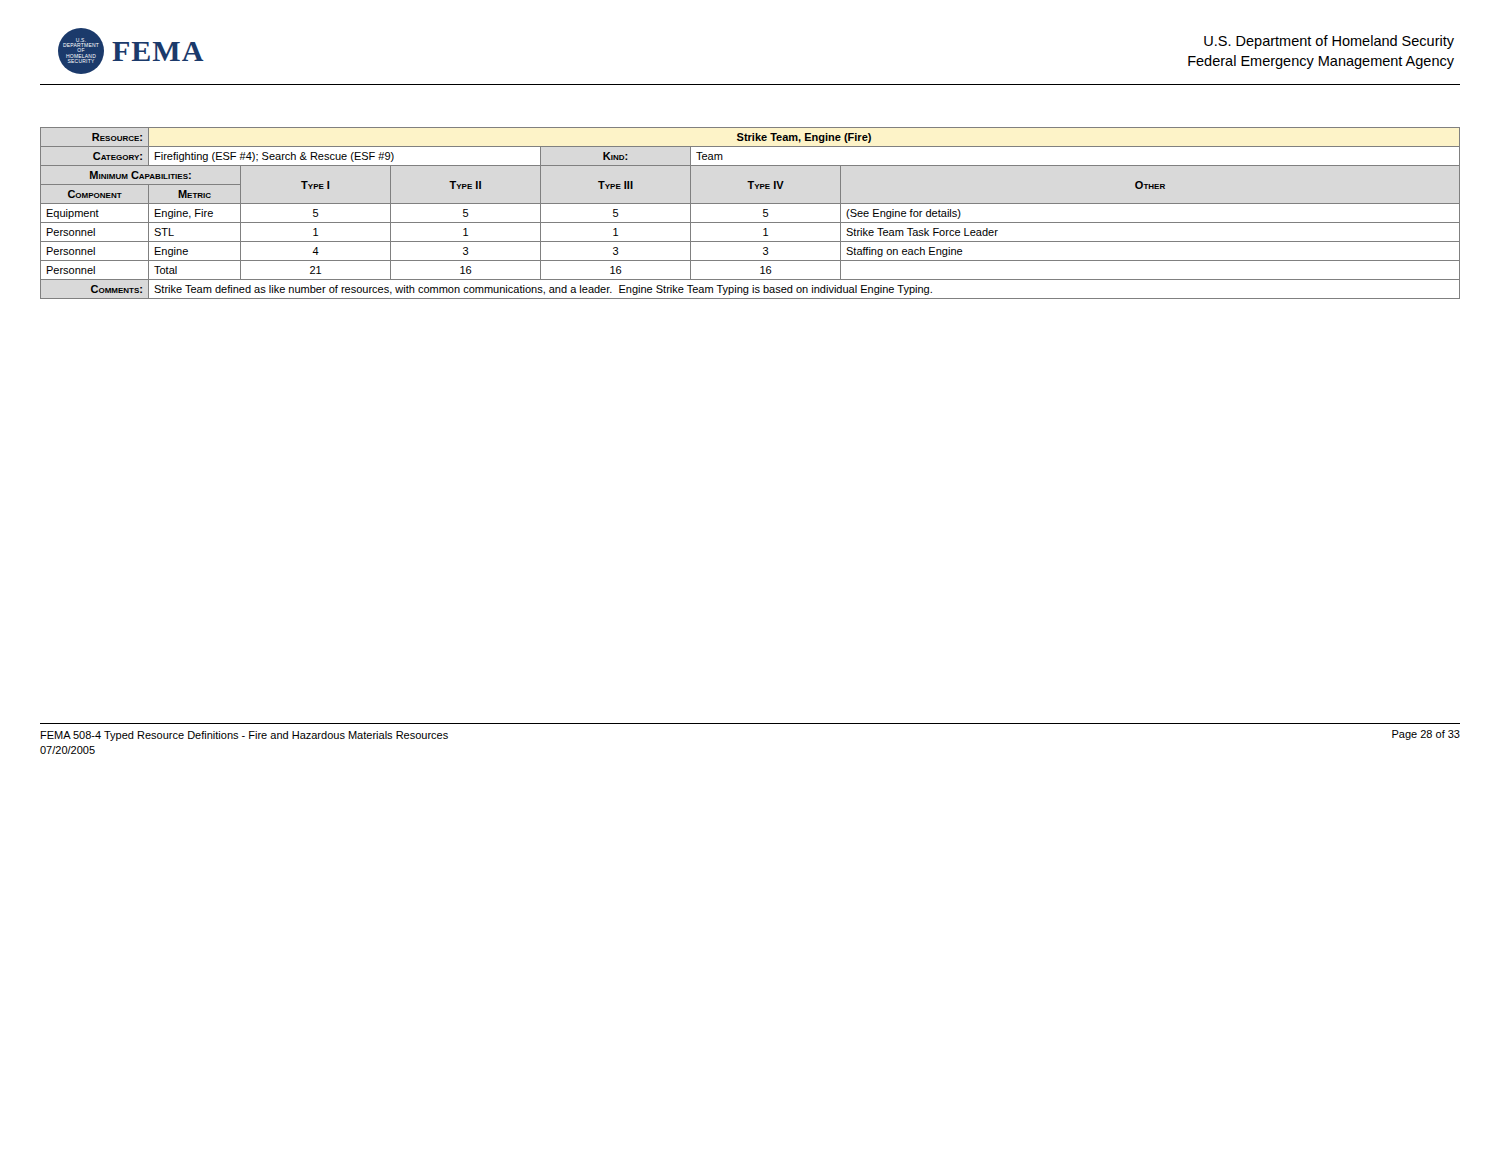U.S.
DEPARTMENT
OF
HOMELAND
SECURITY
FEMA
U.S. Department of Homeland Security
Federal Emergency Management Agency
| Resource: | Strike Team, Engine (Fire) |
| Category: | Firefighting (ESF #4); Search & Rescue (ESF #9) | Kind: | Team |
| Minimum Capabilities: | Type I | Type II | Type III | Type IV | Other |
| Component | Metric |
| Equipment | Engine, Fire | 5 | 5 | 5 | 5 | (See Engine for details) |
| Personnel | STL | 1 | 1 | 1 | 1 | Strike Team Task Force Leader |
| Personnel | Engine | 4 | 3 | 3 | 3 | Staffing on each Engine |
| Personnel | Total | 21 | 16 | 16 | 16 | |
| Comments: | Strike Team defined as like number of resources, with common communications, and a leader. Engine Strike Team Typing is based on individual Engine Typing. |
FEMA 508-4 Typed Resource Definitions - Fire and Hazardous Materials Resources
07/20/2005
Page 28 of 33